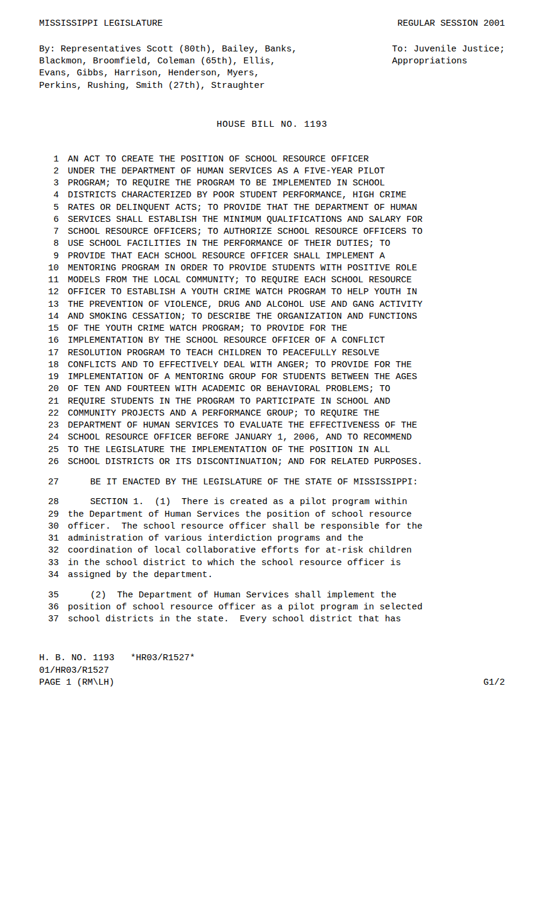Mississippi Legislature
Regular Session 2001
By: Representatives Scott (80th), Bailey, Banks, Blackmon, Broomfield, Coleman (65th), Ellis, Evans, Gibbs, Harrison, Henderson, Myers, Perkins, Rushing, Smith (27th), Straughter
To: Juvenile Justice;
Appropriations
House Bill No. 1193
AN ACT TO CREATE THE POSITION OF SCHOOL RESOURCE OFFICER UNDER THE DEPARTMENT OF HUMAN SERVICES AS A FIVE-YEAR PILOT PROGRAM; TO REQUIRE THE PROGRAM TO BE IMPLEMENTED IN SCHOOL DISTRICTS CHARACTERIZED BY POOR STUDENT PERFORMANCE, HIGH CRIME RATES OR DELINQUENT ACTS; TO PROVIDE THAT THE DEPARTMENT OF HUMAN SERVICES SHALL ESTABLISH THE MINIMUM QUALIFICATIONS AND SALARY FOR SCHOOL RESOURCE OFFICERS; TO AUTHORIZE SCHOOL RESOURCE OFFICERS TO USE SCHOOL FACILITIES IN THE PERFORMANCE OF THEIR DUTIES; TO PROVIDE THAT EACH SCHOOL RESOURCE OFFICER SHALL IMPLEMENT A MENTORING PROGRAM IN ORDER TO PROVIDE STUDENTS WITH POSITIVE ROLE MODELS FROM THE LOCAL COMMUNITY; TO REQUIRE EACH SCHOOL RESOURCE OFFICER TO ESTABLISH A YOUTH CRIME WATCH PROGRAM TO HELP YOUTH IN THE PREVENTION OF VIOLENCE, DRUG AND ALCOHOL USE AND GANG ACTIVITY AND SMOKING CESSATION; TO DESCRIBE THE ORGANIZATION AND FUNCTIONS OF THE YOUTH CRIME WATCH PROGRAM; TO PROVIDE FOR THE IMPLEMENTATION BY THE SCHOOL RESOURCE OFFICER OF A CONFLICT RESOLUTION PROGRAM TO TEACH CHILDREN TO PEACEFULLY RESOLVE CONFLICTS AND TO EFFECTIVELY DEAL WITH ANGER; TO PROVIDE FOR THE IMPLEMENTATION OF A MENTORING GROUP FOR STUDENTS BETWEEN THE AGES OF TEN AND FOURTEEN WITH ACADEMIC OR BEHAVIORAL PROBLEMS; TO REQUIRE STUDENTS IN THE PROGRAM TO PARTICIPATE IN SCHOOL AND COMMUNITY PROJECTS AND A PERFORMANCE GROUP; TO REQUIRE THE DEPARTMENT OF HUMAN SERVICES TO EVALUATE THE EFFECTIVENESS OF THE SCHOOL RESOURCE OFFICER BEFORE JANUARY 1, 2006, AND TO RECOMMEND TO THE LEGISLATURE THE IMPLEMENTATION OF THE POSITION IN ALL SCHOOL DISTRICTS OR ITS DISCONTINUATION; AND FOR RELATED PURPOSES.
BE IT ENACTED BY THE LEGISLATURE OF THE STATE OF MISSISSIPPI:
SECTION 1. (1) There is created as a pilot program within the Department of Human Services the position of school resource officer. The school resource officer shall be responsible for the administration of various interdiction programs and the coordination of local collaborative efforts for at-risk children in the school district to which the school resource officer is assigned by the department.
(2) The Department of Human Services shall implement the position of school resource officer as a pilot program in selected school districts in the state. Every school district that has
H. B. No. 1193 *HR03/R1527*
01/HR03/R1527
PAGE 1 (RM\LH)
G1/2